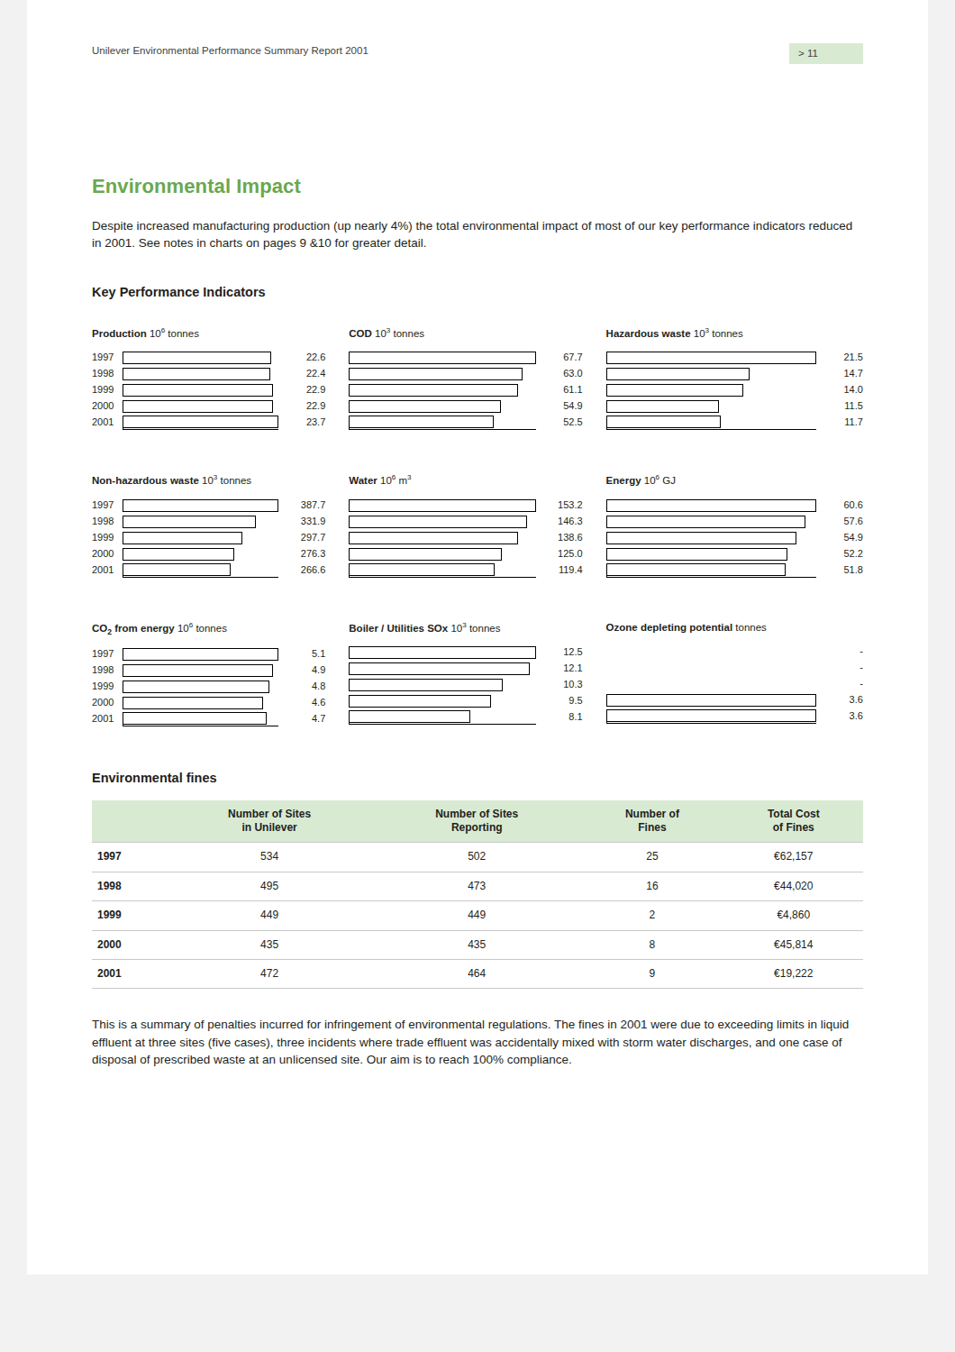Unilever Environmental Performance Summary Report 2001
> 11
Environmental Impact
Despite increased manufacturing production (up nearly 4%) the total environmental impact of most of our key performance indicators reduced in 2001. See notes in charts on pages 9 &10 for greater detail.
Key Performance Indicators
Production 106 tonnes
| 1997 | | 22.6 |
| 1998 | | 22.4 |
| 1999 | | 22.9 |
| 2000 | | 22.9 |
| 2001 | | 23.7 |
COD 103 tonnes
| | 67.7 |
| | 63.0 |
| | 61.1 |
| | 54.9 |
| | 52.5 |
Hazardous waste 103 tonnes
| | 21.5 |
| | 14.7 |
| | 14.0 |
| | 11.5 |
| | 11.7 |
Non-hazardous waste 103 tonnes
| 1997 | | 387.7 |
| 1998 | | 331.9 |
| 1999 | | 297.7 |
| 2000 | | 276.3 |
| 2001 | | 266.6 |
Water 106 m3
| | 153.2 |
| | 146.3 |
| | 138.6 |
| | 125.0 |
| | 119.4 |
Energy 106 GJ
| | 60.6 |
| | 57.6 |
| | 54.9 |
| | 52.2 |
| | 51.8 |
CO2 from energy 106 tonnes
| 1997 | | 5.1 |
| 1998 | | 4.9 |
| 1999 | | 4.8 |
| 2000 | | 4.6 |
| 2001 | | 4.7 |
Boiler / Utilities SOx 103 tonnes
| | 12.5 |
| | 12.1 |
| | 10.3 |
| | 9.5 |
| | 8.1 |
Ozone depleting potential tonnes
| | - |
| | - |
| | - |
| | 3.6 |
| | 3.6 |
Environmental fines
| | Number of Sites in Unilever | Number of Sites Reporting | Number of Fines | Total Cost of Fines |
| --- | --- | --- | --- | --- |
| 1997 | 534 | 502 | 25 | €62,157 |
| 1998 | 495 | 473 | 16 | €44,020 |
| 1999 | 449 | 449 | 2 | €4,860 |
| 2000 | 435 | 435 | 8 | €45,814 |
| 2001 | 472 | 464 | 9 | €19,222 |
This is a summary of penalties incurred for infringement of environmental regulations. The fines in 2001 were due to exceeding limits in liquid effluent at three sites (five cases), three incidents where trade effluent was accidentally mixed with storm water discharges, and one case of disposal of prescribed waste at an unlicensed site. Our aim is to reach 100% compliance.